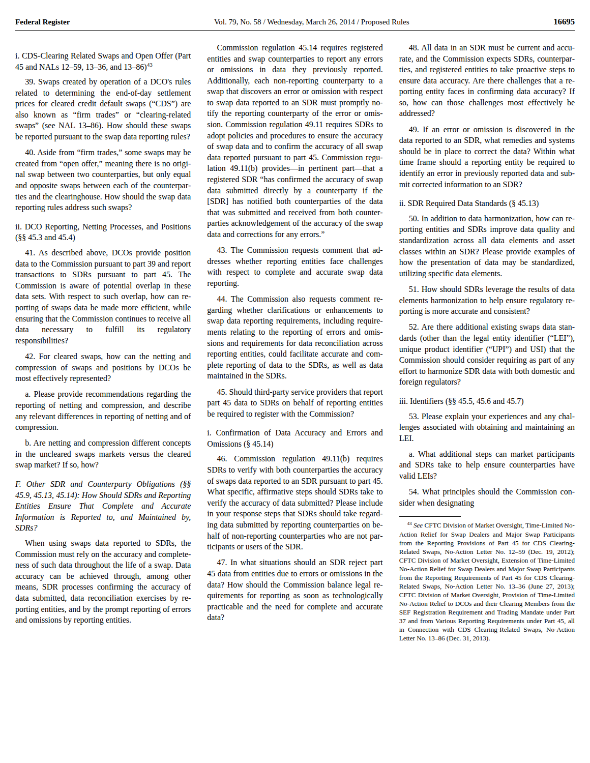Federal Register
Vol. 79, No. 58 / Wednesday, March 26, 2014 / Proposed Rules
16695
i. CDS-Clearing Related Swaps and Open Offer (Part 45 and NALs 12–59, 13–36, and 13–86)43
39. Swaps created by operation of a DCO's rules related to determining the end-of-day settlement prices for cleared credit default swaps (“CDS”) are also known as “firm trades” or “clearing-related swaps” (see NAL 13–86). How should these swaps be reported pursuant to the swap data reporting rules?
40. Aside from “firm trades,” some swaps may be created from “open offer,” meaning there is no original swap between two counterparties, but only equal and opposite swaps between each of the counterparties and the clearinghouse. How should the swap data reporting rules address such swaps?
ii. DCO Reporting, Netting Processes, and Positions (§§ 45.3 and 45.4)
41. As described above, DCOs provide position data to the Commission pursuant to part 39 and report transactions to SDRs pursuant to part 45. The Commission is aware of potential overlap in these data sets. With respect to such overlap, how can reporting of swaps data be made more efficient, while ensuring that the Commission continues to receive all data necessary to fulfill its regulatory responsibilities?
42. For cleared swaps, how can the netting and compression of swaps and positions by DCOs be most effectively represented?
a. Please provide recommendations regarding the reporting of netting and compression, and describe any relevant differences in reporting of netting and of compression.
b. Are netting and compression different concepts in the uncleared swaps markets versus the cleared swap market? If so, how?
F. Other SDR and Counterparty Obligations (§§ 45.9, 45.13, 45.14): How Should SDRs and Reporting Entities Ensure That Complete and Accurate Information is Reported to, and Maintained by, SDRs?
When using swaps data reported to SDRs, the Commission must rely on the accuracy and completeness of such data throughout the life of a swap. Data accuracy can be achieved through, among other means, SDR processes confirming the accuracy of data submitted, data reconciliation exercises by reporting entities, and by the prompt reporting of errors and omissions by reporting entities.
Commission regulation 45.14 requires registered entities and swap counterparties to report any errors or omissions in data they previously reported. Additionally, each non-reporting counterparty to a swap that discovers an error or omission with respect to swap data reported to an SDR must promptly notify the reporting counterparty of the error or omission. Commission regulation 49.11 requires SDRs to adopt policies and procedures to ensure the accuracy of swap data and to confirm the accuracy of all swap data reported pursuant to part 45. Commission regulation 49.11(b) provides—in pertinent part—that a registered SDR “has confirmed the accuracy of swap data submitted directly by a counterparty if the [SDR] has notified both counterparties of the data that was submitted and received from both counterparties acknowledgement of the accuracy of the swap data and corrections for any errors.”
43. The Commission requests comment that addresses whether reporting entities face challenges with respect to complete and accurate swap data reporting.
44. The Commission also requests comment regarding whether clarifications or enhancements to swap data reporting requirements, including requirements relating to the reporting of errors and omissions and requirements for data reconciliation across reporting entities, could facilitate accurate and complete reporting of data to the SDRs, as well as data maintained in the SDRs.
45. Should third-party service providers that report part 45 data to SDRs on behalf of reporting entities be required to register with the Commission?
i. Confirmation of Data Accuracy and Errors and Omissions (§ 45.14)
46. Commission regulation 49.11(b) requires SDRs to verify with both counterparties the accuracy of swaps data reported to an SDR pursuant to part 45. What specific, affirmative steps should SDRs take to verify the accuracy of data submitted? Please include in your response steps that SDRs should take regarding data submitted by reporting counterparties on behalf of non-reporting counterparties who are not participants or users of the SDR.
47. In what situations should an SDR reject part 45 data from entities due to errors or omissions in the data? How should the Commission balance legal requirements for reporting as soon as technologically practicable and the need for complete and accurate data?
48. All data in an SDR must be current and accurate, and the Commission expects SDRs, counterparties, and registered entities to take proactive steps to ensure data accuracy. Are there challenges that a reporting entity faces in confirming data accuracy? If so, how can those challenges most effectively be addressed?
49. If an error or omission is discovered in the data reported to an SDR, what remedies and systems should be in place to correct the data? Within what time frame should a reporting entity be required to identify an error in previously reported data and submit corrected information to an SDR?
ii. SDR Required Data Standards (§ 45.13)
50. In addition to data harmonization, how can reporting entities and SDRs improve data quality and standardization across all data elements and asset classes within an SDR? Please provide examples of how the presentation of data may be standardized, utilizing specific data elements.
51. How should SDRs leverage the results of data elements harmonization to help ensure regulatory reporting is more accurate and consistent?
52. Are there additional existing swaps data standards (other than the legal entity identifier (“LEI”), unique product identifier (“UPI”) and USI) that the Commission should consider requiring as part of any effort to harmonize SDR data with both domestic and foreign regulators?
iii. Identifiers (§§ 45.5, 45.6 and 45.7)
53. Please explain your experiences and any challenges associated with obtaining and maintaining an LEI.
a. What additional steps can market participants and SDRs take to help ensure counterparties have valid LEIs?
54. What principles should the Commission consider when designating
43 See CFTC Division of Market Oversight, Time-Limited No-Action Relief for Swap Dealers and Major Swap Participants from the Reporting Provisions of Part 45 for CDS Clearing-Related Swaps, No-Action Letter No. 12–59 (Dec. 19, 2012); CFTC Division of Market Oversight, Extension of Time-Limited No-Action Relief for Swap Dealers and Major Swap Participants from the Reporting Requirements of Part 45 for CDS Clearing-Related Swaps, No-Action Letter No. 13–36 (June 27, 2013); CFTC Division of Market Oversight, Provision of Time-Limited No-Action Relief to DCOs and their Clearing Members from the SEF Registration Requirement and Trading Mandate under Part 37 and from Various Reporting Requirements under Part 45, all in Connection with CDS Clearing-Related Swaps, No-Action Letter No. 13–86 (Dec. 31, 2013).